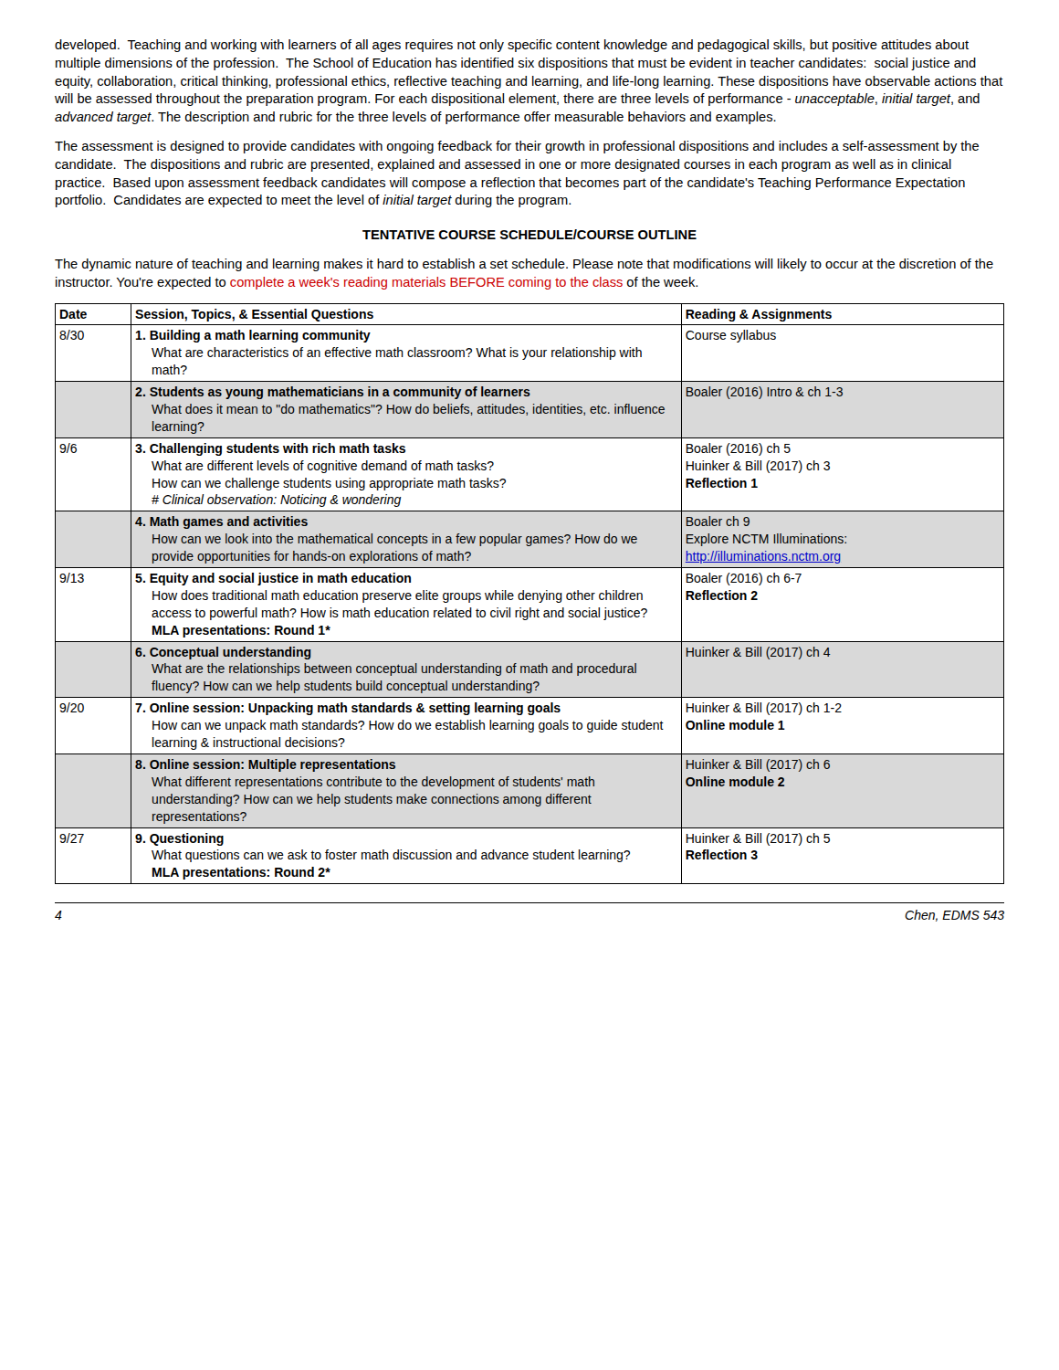developed. Teaching and working with learners of all ages requires not only specific content knowledge and pedagogical skills, but positive attitudes about multiple dimensions of the profession. The School of Education has identified six dispositions that must be evident in teacher candidates: social justice and equity, collaboration, critical thinking, professional ethics, reflective teaching and learning, and life-long learning. These dispositions have observable actions that will be assessed throughout the preparation program. For each dispositional element, there are three levels of performance - unacceptable, initial target, and advanced target. The description and rubric for the three levels of performance offer measurable behaviors and examples.
The assessment is designed to provide candidates with ongoing feedback for their growth in professional dispositions and includes a self-assessment by the candidate. The dispositions and rubric are presented, explained and assessed in one or more designated courses in each program as well as in clinical practice. Based upon assessment feedback candidates will compose a reflection that becomes part of the candidate's Teaching Performance Expectation portfolio. Candidates are expected to meet the level of initial target during the program.
TENTATIVE COURSE SCHEDULE/COURSE OUTLINE
The dynamic nature of teaching and learning makes it hard to establish a set schedule. Please note that modifications will likely to occur at the discretion of the instructor. You're expected to complete a week's reading materials BEFORE coming to the class of the week.
| Date | Session, Topics, & Essential Questions | Reading & Assignments |
| --- | --- | --- |
| 8/30 | 1. Building a math learning community What are characteristics of an effective math classroom? What is your relationship with math? | Course syllabus |
| | 2. Students as young mathematicians in a community of learners What does it mean to "do mathematics"? How do beliefs, attitudes, identities, etc. influence learning? | Boaler (2016) Intro & ch 1-3 |
| 9/6 | 3. Challenging students with rich math tasks What are different levels of cognitive demand of math tasks? How can we challenge students using appropriate math tasks? # Clinical observation: Noticing & wondering | Boaler (2016) ch 5 Huinker & Bill (2017) ch 3 Reflection 1 |
| | 4. Math games and activities How can we look into the mathematical concepts in a few popular games? How do we provide opportunities for hands-on explorations of math? | Boaler ch 9 Explore NCTM Illuminations: http://illuminations.nctm.org |
| 9/13 | 5. Equity and social justice in math education How does traditional math education preserve elite groups while denying other children access to powerful math? How is math education related to civil right and social justice? MLA presentations: Round 1* | Boaler (2016) ch 6-7 Reflection 2 |
| | 6. Conceptual understanding What are the relationships between conceptual understanding of math and procedural fluency? How can we help students build conceptual understanding? | Huinker & Bill (2017) ch 4 |
| 9/20 | 7. Online session: Unpacking math standards & setting learning goals How can we unpack math standards? How do we establish learning goals to guide student learning & instructional decisions? | Huinker & Bill (2017) ch 1-2 Online module 1 |
| | 8. Online session: Multiple representations What different representations contribute to the development of students' math understanding? How can we help students make connections among different representations? | Huinker & Bill (2017) ch 6 Online module 2 |
| 9/27 | 9. Questioning What questions can we ask to foster math discussion and advance student learning? MLA presentations: Round 2* | Huinker & Bill (2017) ch 5 Reflection 3 |
4 Chen, EDMS 543